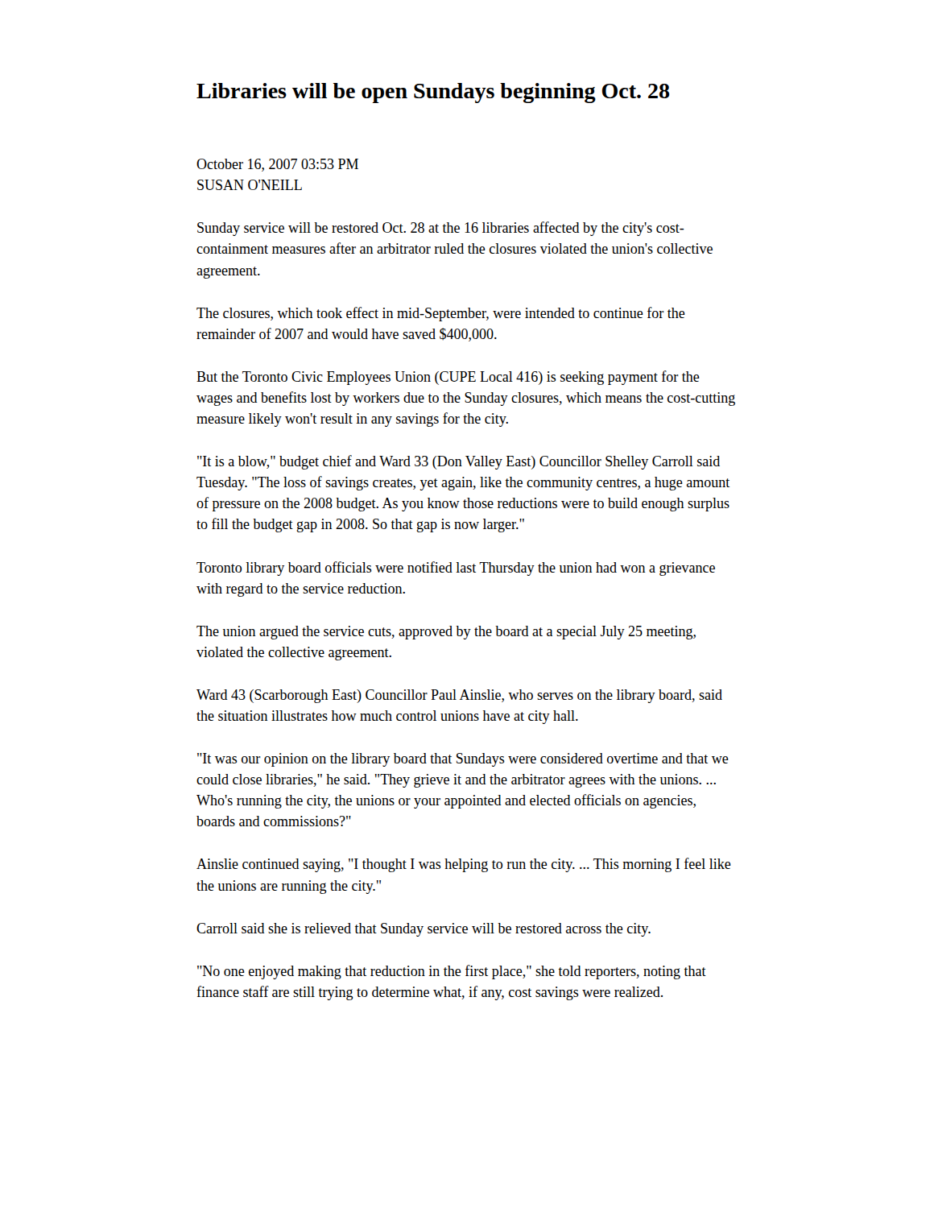Libraries will be open Sundays beginning Oct. 28
October 16, 2007 03:53 PM SUSAN O'NEILL
Sunday service will be restored Oct. 28 at the 16 libraries affected by the city's cost-containment measures after an arbitrator ruled the closures violated the union's collective agreement.
The closures, which took effect in mid-September, were intended to continue for the remainder of 2007 and would have saved $400,000.
But the Toronto Civic Employees Union (CUPE Local 416) is seeking payment for the wages and benefits lost by workers due to the Sunday closures, which means the cost-cutting measure likely won't result in any savings for the city.
"It is a blow," budget chief and Ward 33 (Don Valley East) Councillor Shelley Carroll said Tuesday. "The loss of savings creates, yet again, like the community centres, a huge amount of pressure on the 2008 budget. As you know those reductions were to build enough surplus to fill the budget gap in 2008. So that gap is now larger."
Toronto library board officials were notified last Thursday the union had won a grievance with regard to the service reduction.
The union argued the service cuts, approved by the board at a special July 25 meeting, violated the collective agreement.
Ward 43 (Scarborough East) Councillor Paul Ainslie, who serves on the library board, said the situation illustrates how much control unions have at city hall.
"It was our opinion on the library board that Sundays were considered overtime and that we could close libraries," he said. "They grieve it and the arbitrator agrees with the unions. ... Who's running the city, the unions or your appointed and elected officials on agencies, boards and commissions?"
Ainslie continued saying, "I thought I was helping to run the city. ... This morning I feel like the unions are running the city."
Carroll said she is relieved that Sunday service will be restored across the city.
"No one enjoyed making that reduction in the first place," she told reporters, noting that finance staff are still trying to determine what, if any, cost savings were realized.